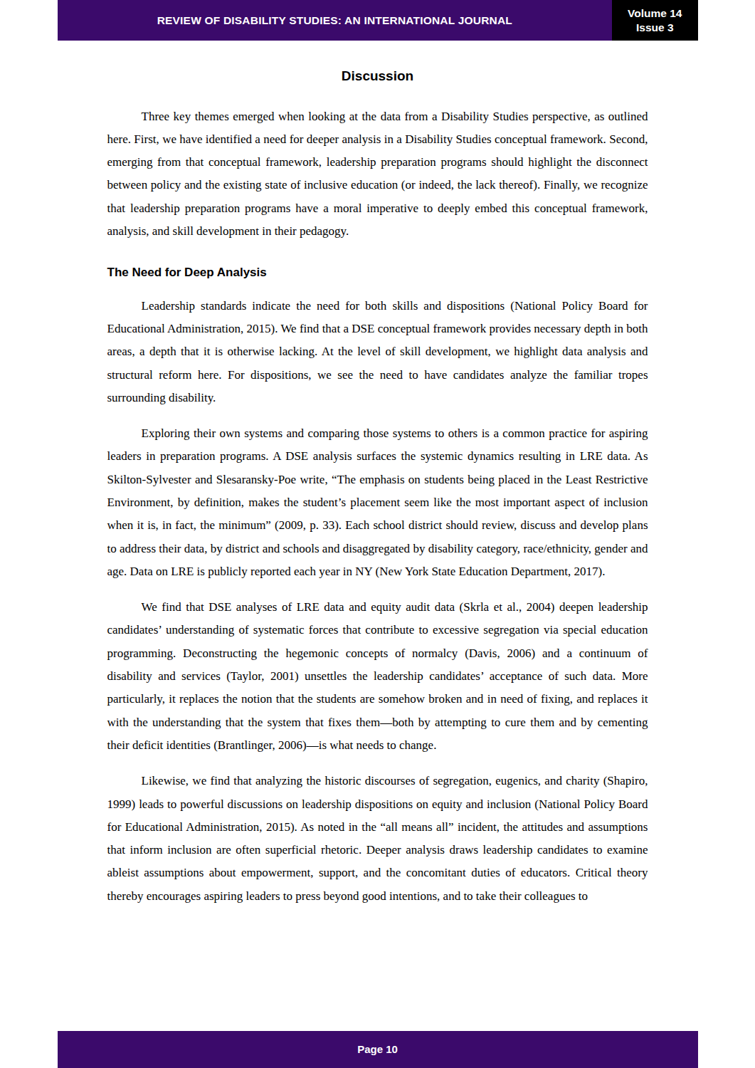REVIEW OF DISABILITY STUDIES: AN INTERNATIONAL JOURNAL
Volume 14 Issue 3
Discussion
Three key themes emerged when looking at the data from a Disability Studies perspective, as outlined here. First, we have identified a need for deeper analysis in a Disability Studies conceptual framework. Second, emerging from that conceptual framework, leadership preparation programs should highlight the disconnect between policy and the existing state of inclusive education (or indeed, the lack thereof). Finally, we recognize that leadership preparation programs have a moral imperative to deeply embed this conceptual framework, analysis, and skill development in their pedagogy.
The Need for Deep Analysis
Leadership standards indicate the need for both skills and dispositions (National Policy Board for Educational Administration, 2015). We find that a DSE conceptual framework provides necessary depth in both areas, a depth that it is otherwise lacking. At the level of skill development, we highlight data analysis and structural reform here. For dispositions, we see the need to have candidates analyze the familiar tropes surrounding disability.
Exploring their own systems and comparing those systems to others is a common practice for aspiring leaders in preparation programs. A DSE analysis surfaces the systemic dynamics resulting in LRE data. As Skilton-Sylvester and Slesaransky-Poe write, “The emphasis on students being placed in the Least Restrictive Environment, by definition, makes the student’s placement seem like the most important aspect of inclusion when it is, in fact, the minimum” (2009, p. 33). Each school district should review, discuss and develop plans to address their data, by district and schools and disaggregated by disability category, race/ethnicity, gender and age. Data on LRE is publicly reported each year in NY (New York State Education Department, 2017).
We find that DSE analyses of LRE data and equity audit data (Skrla et al., 2004) deepen leadership candidates’ understanding of systematic forces that contribute to excessive segregation via special education programming. Deconstructing the hegemonic concepts of normalcy (Davis, 2006) and a continuum of disability and services (Taylor, 2001) unsettles the leadership candidates’ acceptance of such data. More particularly, it replaces the notion that the students are somehow broken and in need of fixing, and replaces it with the understanding that the system that fixes them—both by attempting to cure them and by cementing their deficit identities (Brantlinger, 2006)—is what needs to change.
Likewise, we find that analyzing the historic discourses of segregation, eugenics, and charity (Shapiro, 1999) leads to powerful discussions on leadership dispositions on equity and inclusion (National Policy Board for Educational Administration, 2015). As noted in the “all means all” incident, the attitudes and assumptions that inform inclusion are often superficial rhetoric. Deeper analysis draws leadership candidates to examine ableist assumptions about empowerment, support, and the concomitant duties of educators. Critical theory thereby encourages aspiring leaders to press beyond good intentions, and to take their colleagues to
Page 10